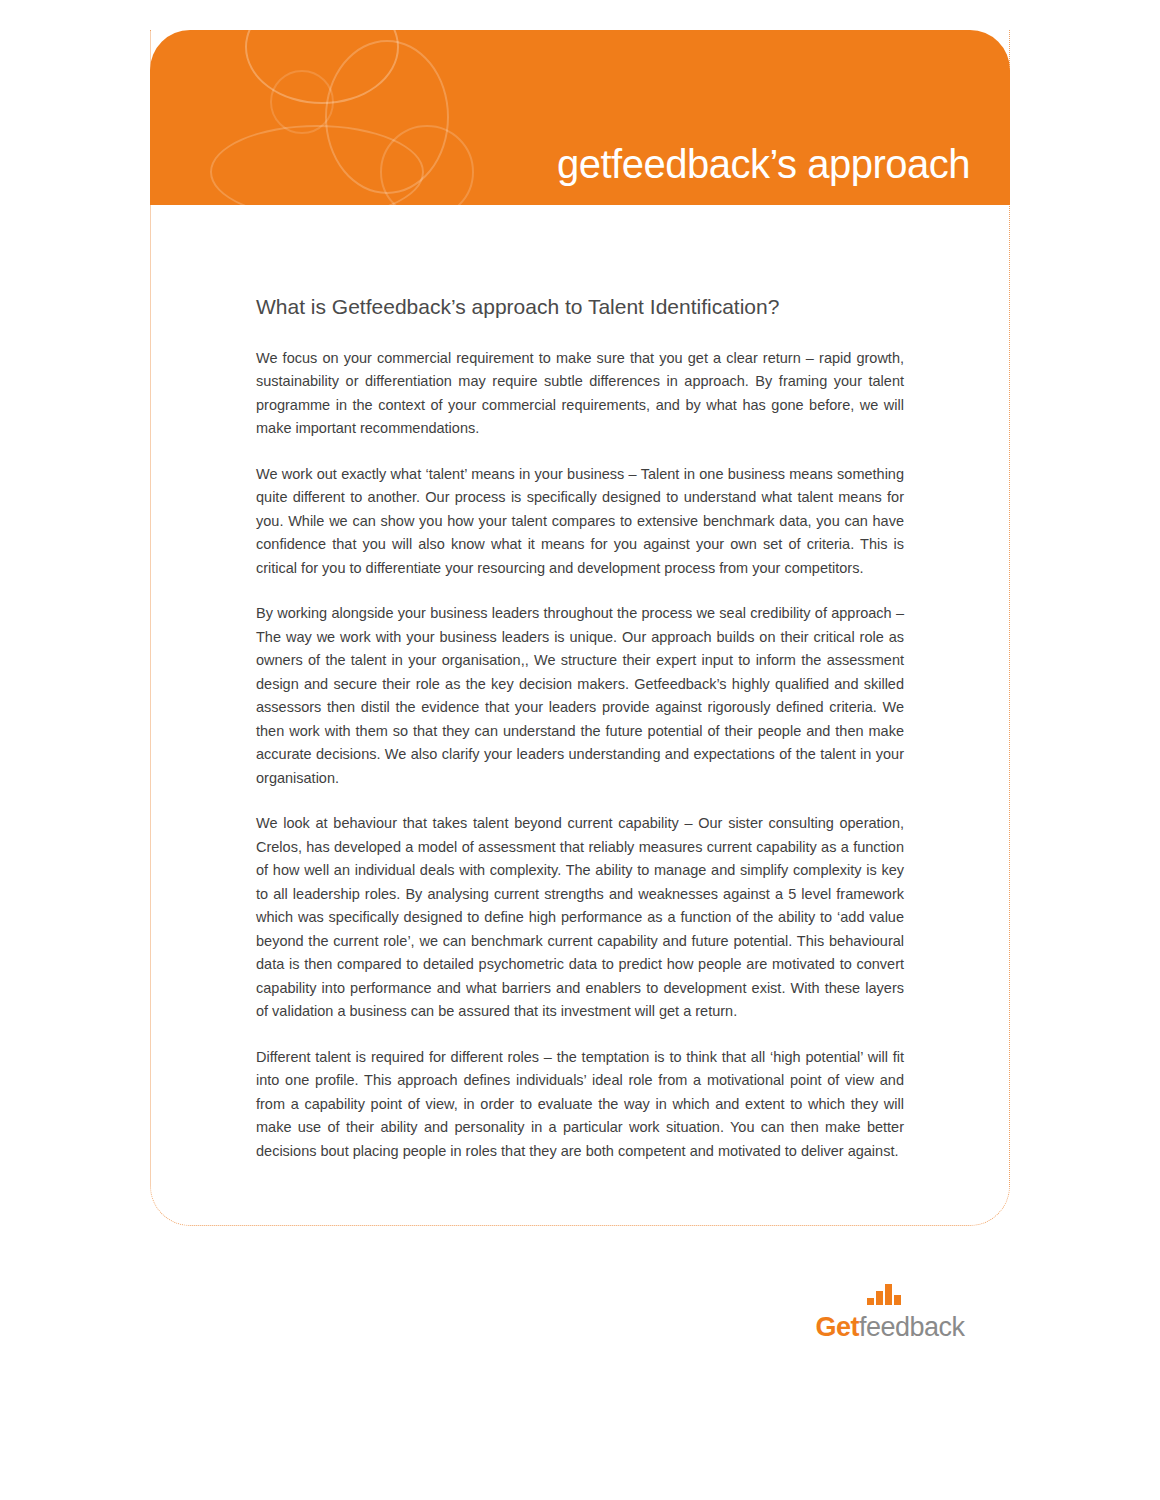getfeedback’s approach
What is Getfeedback’s approach to Talent Identification?
We focus on your commercial requirement to make sure that you get a clear return – rapid growth, sustainability or differentiation may require subtle differences in approach. By framing your talent programme in the context of your commercial requirements, and by what has gone before, we will make important recommendations.
We work out exactly what ‘talent’ means in your business – Talent in one business means something quite different to another. Our process is specifically designed to understand what talent means for you. While we can show you how your talent compares to extensive benchmark data, you can have confidence that you will also know what it means for you against your own set of criteria. This is critical for you to differentiate your resourcing and development process from your competitors.
By working alongside your business leaders throughout the process we seal credibility of approach – The way we work with your business leaders is unique. Our approach builds on their critical role as owners of the talent in your organisation,, We structure their expert input to inform the assessment design and secure their role as the key decision makers. Getfeedback’s highly qualified and skilled assessors then distil the evidence that your leaders provide against rigorously defined criteria. We then work with them so that they can understand the future potential of their people and then make accurate decisions. We also clarify your leaders understanding and expectations of the talent in your organisation.
We look at behaviour that takes talent beyond current capability – Our sister consulting operation, Crelos, has developed a model of assessment that reliably measures current capability as a function of how well an individual deals with complexity. The ability to manage and simplify complexity is key to all leadership roles. By analysing current strengths and weaknesses against a 5 level framework which was specifically designed to define high performance as a function of the ability to ‘add value beyond the current role’, we can benchmark current capability and future potential. This behavioural data is then compared to detailed psychometric data to predict how people are motivated to convert capability into performance and what barriers and enablers to development exist. With these layers of validation a business can be assured that its investment will get a return.
Different talent is required for different roles – the temptation is to think that all ‘high potential’ will fit into one profile. This approach defines individuals’ ideal role from a motivational point of view and from a capability point of view, in order to evaluate the way in which and extent to which they will make use of their ability and personality in a particular work situation. You can then make better decisions bout placing people in roles that they are both competent and motivated to deliver against.
Get feedback